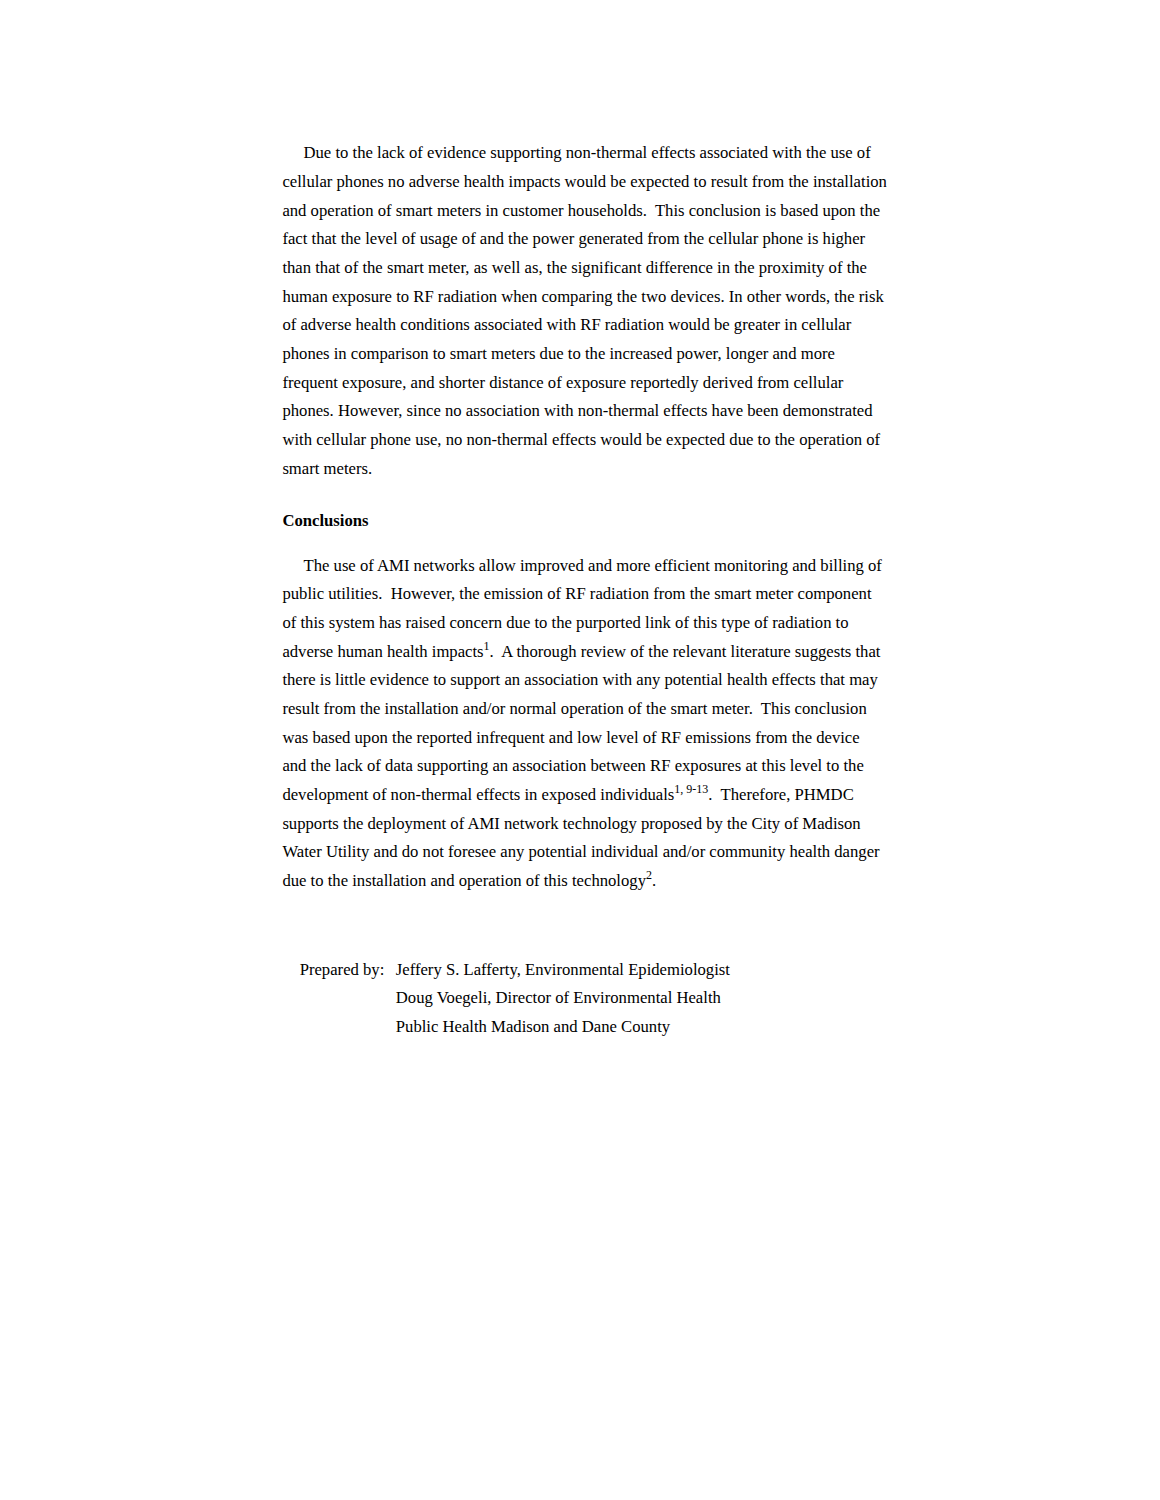Due to the lack of evidence supporting non-thermal effects associated with the use of cellular phones no adverse health impacts would be expected to result from the installation and operation of smart meters in customer households. This conclusion is based upon the fact that the level of usage of and the power generated from the cellular phone is higher than that of the smart meter, as well as, the significant difference in the proximity of the human exposure to RF radiation when comparing the two devices. In other words, the risk of adverse health conditions associated with RF radiation would be greater in cellular phones in comparison to smart meters due to the increased power, longer and more frequent exposure, and shorter distance of exposure reportedly derived from cellular phones. However, since no association with non-thermal effects have been demonstrated with cellular phone use, no non-thermal effects would be expected due to the operation of smart meters.
Conclusions
The use of AMI networks allow improved and more efficient monitoring and billing of public utilities. However, the emission of RF radiation from the smart meter component of this system has raised concern due to the purported link of this type of radiation to adverse human health impacts1. A thorough review of the relevant literature suggests that there is little evidence to support an association with any potential health effects that may result from the installation and/or normal operation of the smart meter. This conclusion was based upon the reported infrequent and low level of RF emissions from the device and the lack of data supporting an association between RF exposures at this level to the development of non-thermal effects in exposed individuals1, 9-13. Therefore, PHMDC supports the deployment of AMI network technology proposed by the City of Madison Water Utility and do not foresee any potential individual and/or community health danger due to the installation and operation of this technology2.
| Prepared by: | Jeffery S. Lafferty, Environmental Epidemiologist |
| | Doug Voegeli, Director of Environmental Health |
| | Public Health Madison and Dane County |